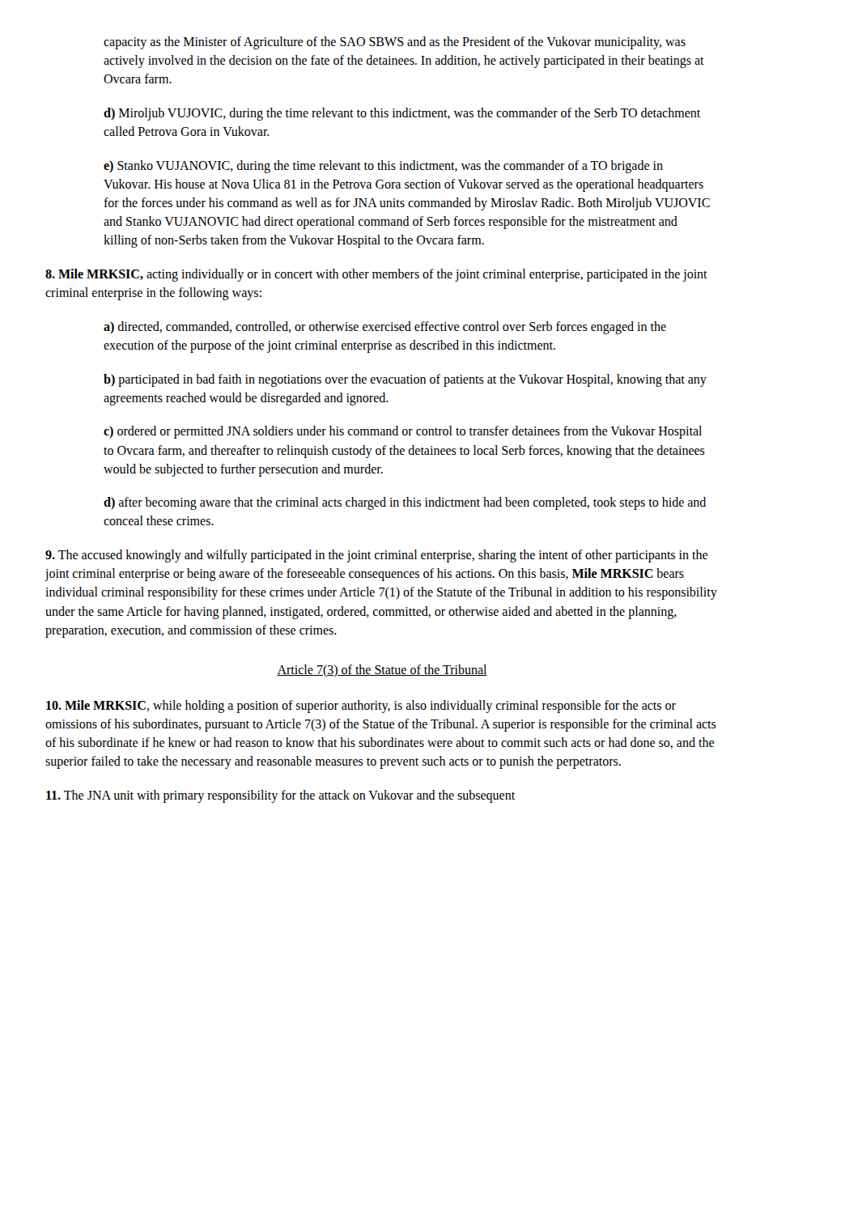capacity as the Minister of Agriculture of the SAO SBWS and as the President of the Vukovar municipality, was actively involved in the decision on the fate of the detainees. In addition, he actively participated in their beatings at Ovcara farm.
d) Miroljub VUJOVIC, during the time relevant to this indictment, was the commander of the Serb TO detachment called Petrova Gora in Vukovar.
e) Stanko VUJANOVIC, during the time relevant to this indictment, was the commander of a TO brigade in Vukovar. His house at Nova Ulica 81 in the Petrova Gora section of Vukovar served as the operational headquarters for the forces under his command as well as for JNA units commanded by Miroslav Radic. Both Miroljub VUJOVIC and Stanko VUJANOVIC had direct operational command of Serb forces responsible for the mistreatment and killing of non-Serbs taken from the Vukovar Hospital to the Ovcara farm.
8. Mile MRKSIC, acting individually or in concert with other members of the joint criminal enterprise, participated in the joint criminal enterprise in the following ways:
a) directed, commanded, controlled, or otherwise exercised effective control over Serb forces engaged in the execution of the purpose of the joint criminal enterprise as described in this indictment.
b) participated in bad faith in negotiations over the evacuation of patients at the Vukovar Hospital, knowing that any agreements reached would be disregarded and ignored.
c) ordered or permitted JNA soldiers under his command or control to transfer detainees from the Vukovar Hospital to Ovcara farm, and thereafter to relinquish custody of the detainees to local Serb forces, knowing that the detainees would be subjected to further persecution and murder.
d) after becoming aware that the criminal acts charged in this indictment had been completed, took steps to hide and conceal these crimes.
9. The accused knowingly and wilfully participated in the joint criminal enterprise, sharing the intent of other participants in the joint criminal enterprise or being aware of the foreseeable consequences of his actions. On this basis, Mile MRKSIC bears individual criminal responsibility for these crimes under Article 7(1) of the Statute of the Tribunal in addition to his responsibility under the same Article for having planned, instigated, ordered, committed, or otherwise aided and abetted in the planning, preparation, execution, and commission of these crimes.
Article 7(3) of the Statue of the Tribunal
10. Mile MRKSIC, while holding a position of superior authority, is also individually criminal responsible for the acts or omissions of his subordinates, pursuant to Article 7(3) of the Statue of the Tribunal. A superior is responsible for the criminal acts of his subordinate if he knew or had reason to know that his subordinates were about to commit such acts or had done so, and the superior failed to take the necessary and reasonable measures to prevent such acts or to punish the perpetrators.
11. The JNA unit with primary responsibility for the attack on Vukovar and the subsequent